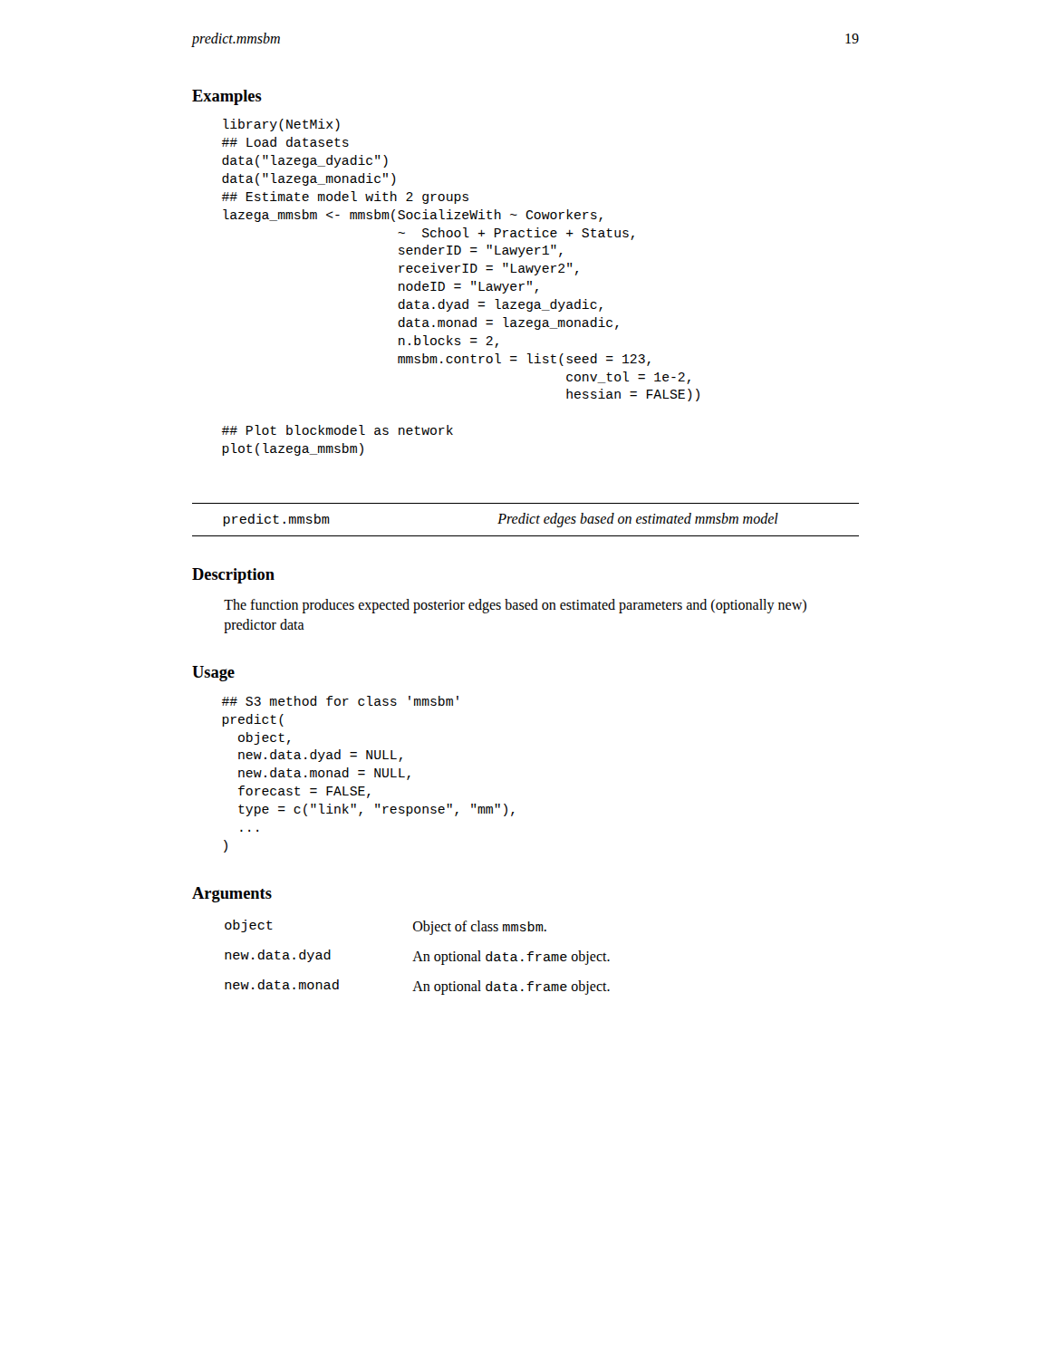predict.mmsbm 19
Examples
library(NetMix)
## Load datasets
data("lazega_dyadic")
data("lazega_monadic")
## Estimate model with 2 groups
lazega_mmsbm <- mmsbm(SocializeWith ~ Coworkers,
                      ~  School + Practice + Status,
                      senderID = "Lawyer1",
                      receiverID = "Lawyer2",
                      nodeID = "Lawyer",
                      data.dyad = lazega_dyadic,
                      data.monad = lazega_monadic,
                      n.blocks = 2,
                      mmsbm.control = list(seed = 123,
                                           conv_tol = 1e-2,
                                           hessian = FALSE))

## Plot blockmodel as network
plot(lazega_mmsbm)
predict.mmsbm Predict edges based on estimated mmsbm model
Description
The function produces expected posterior edges based on estimated parameters and (optionally new) predictor data
Usage
## S3 method for class 'mmsbm'
predict(
  object,
  new.data.dyad = NULL,
  new.data.monad = NULL,
  forecast = FALSE,
  type = c("link", "response", "mm"),
  ...
)
Arguments
object
Object of class mmsbm.
new.data.dyad
An optional data.frame object.
new.data.monad
An optional data.frame object.